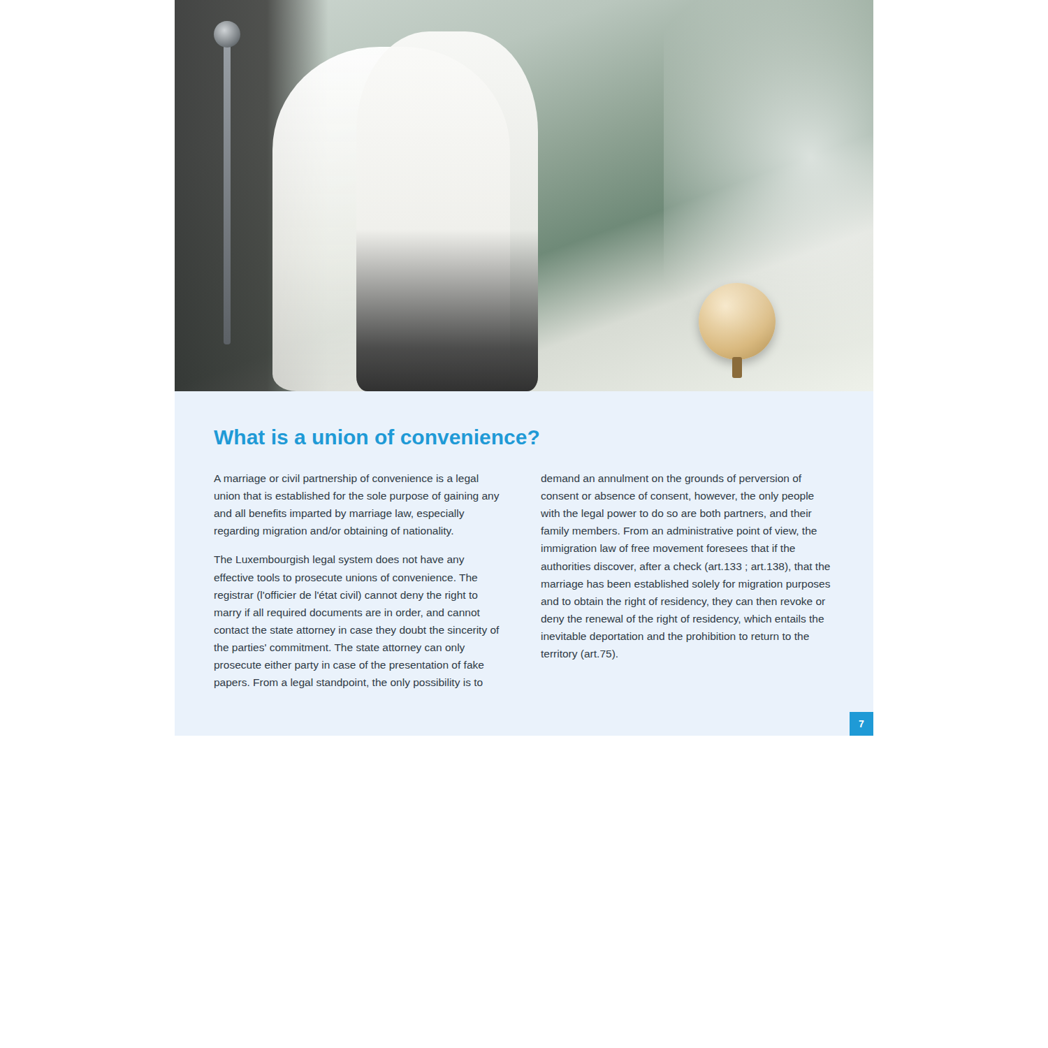What is a union of convenience?
A marriage or civil partnership of convenience is a legal union that is established for the sole purpose of gaining any and all benefits imparted by marriage law, especially regarding migration and/or obtaining of nationality.
The Luxembourgish legal system does not have any effective tools to prosecute unions of convenience. The registrar (l'officier de l'état civil) cannot deny the right to marry if all required documents are in order, and cannot contact the state attorney in case they doubt the sincerity of the parties' commitment. The state attorney can only prosecute either party in case of the presentation of fake papers. From a legal standpoint, the only possibility is to
demand an annulment on the grounds of perversion of consent or absence of consent, however, the only people with the legal power to do so are both partners, and their family members. From an administrative point of view, the immigration law of free movement foresees that if the authorities discover, after a check (art.133 ; art.138), that the marriage has been established solely for migration purposes and to obtain the right of residency, they can then revoke or deny the renewal of the right of residency, which entails the inevitable deportation and the prohibition to return to the territory (art.75).
7